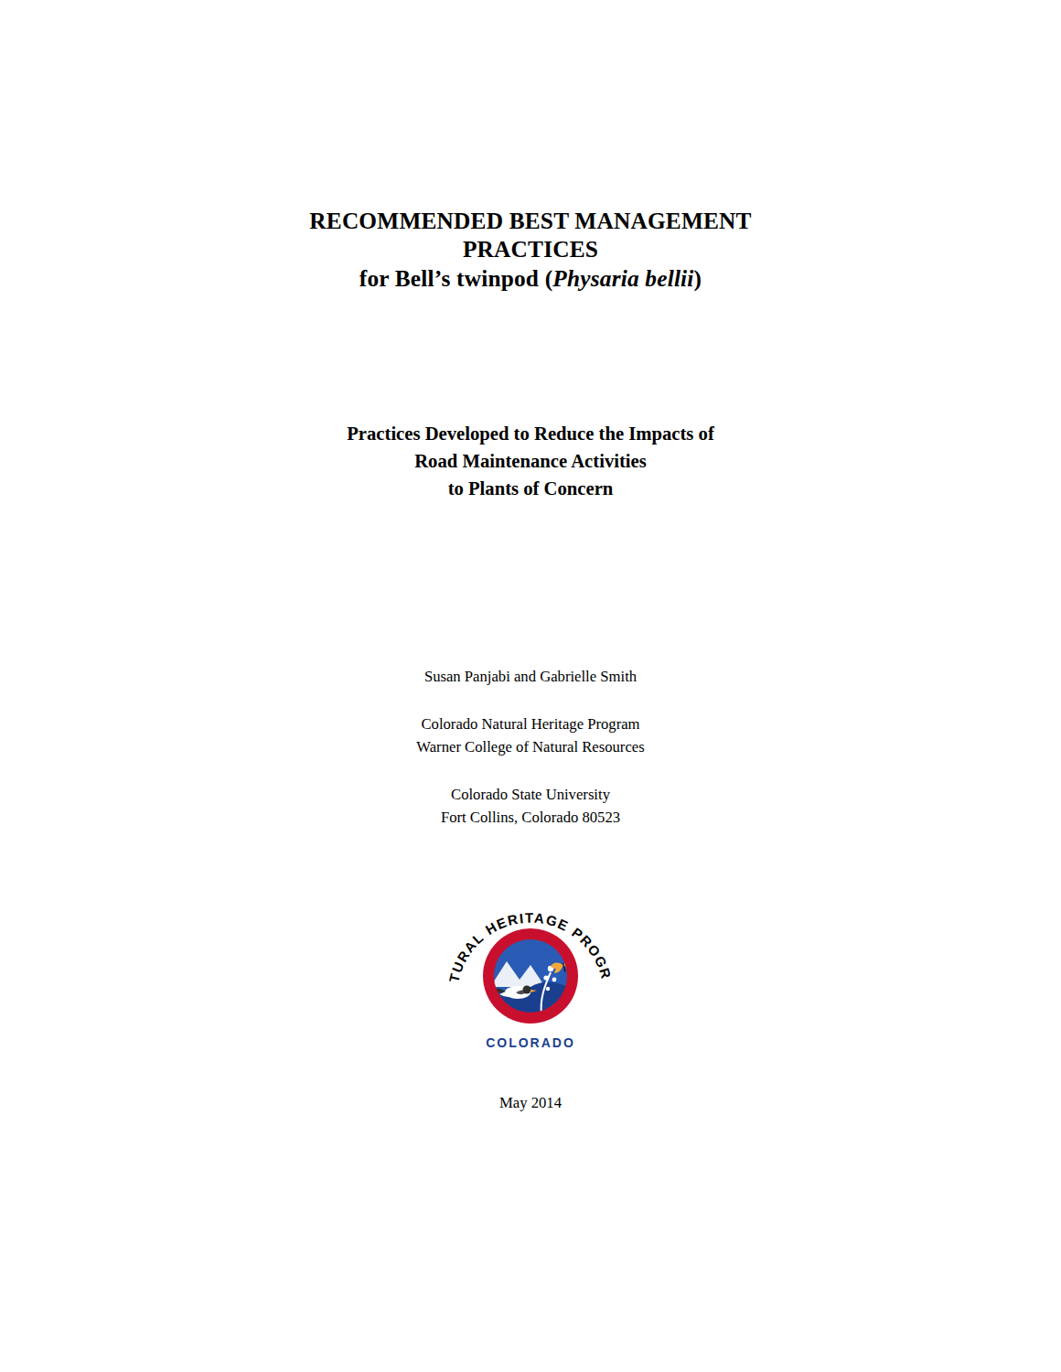RECOMMENDED BEST MANAGEMENT PRACTICES for Bell’s twinpod (Physaria bellii)
Practices Developed to Reduce the Impacts of
Road Maintenance Activities
to Plants of Concern
Susan Panjabi and Gabrielle Smith
Colorado Natural Heritage Program
Warner College of Natural Resources
Colorado State University
Fort Collins, Colorado 80523
NATURAL HERITAGE PROGRAM COLORADO
May 2014